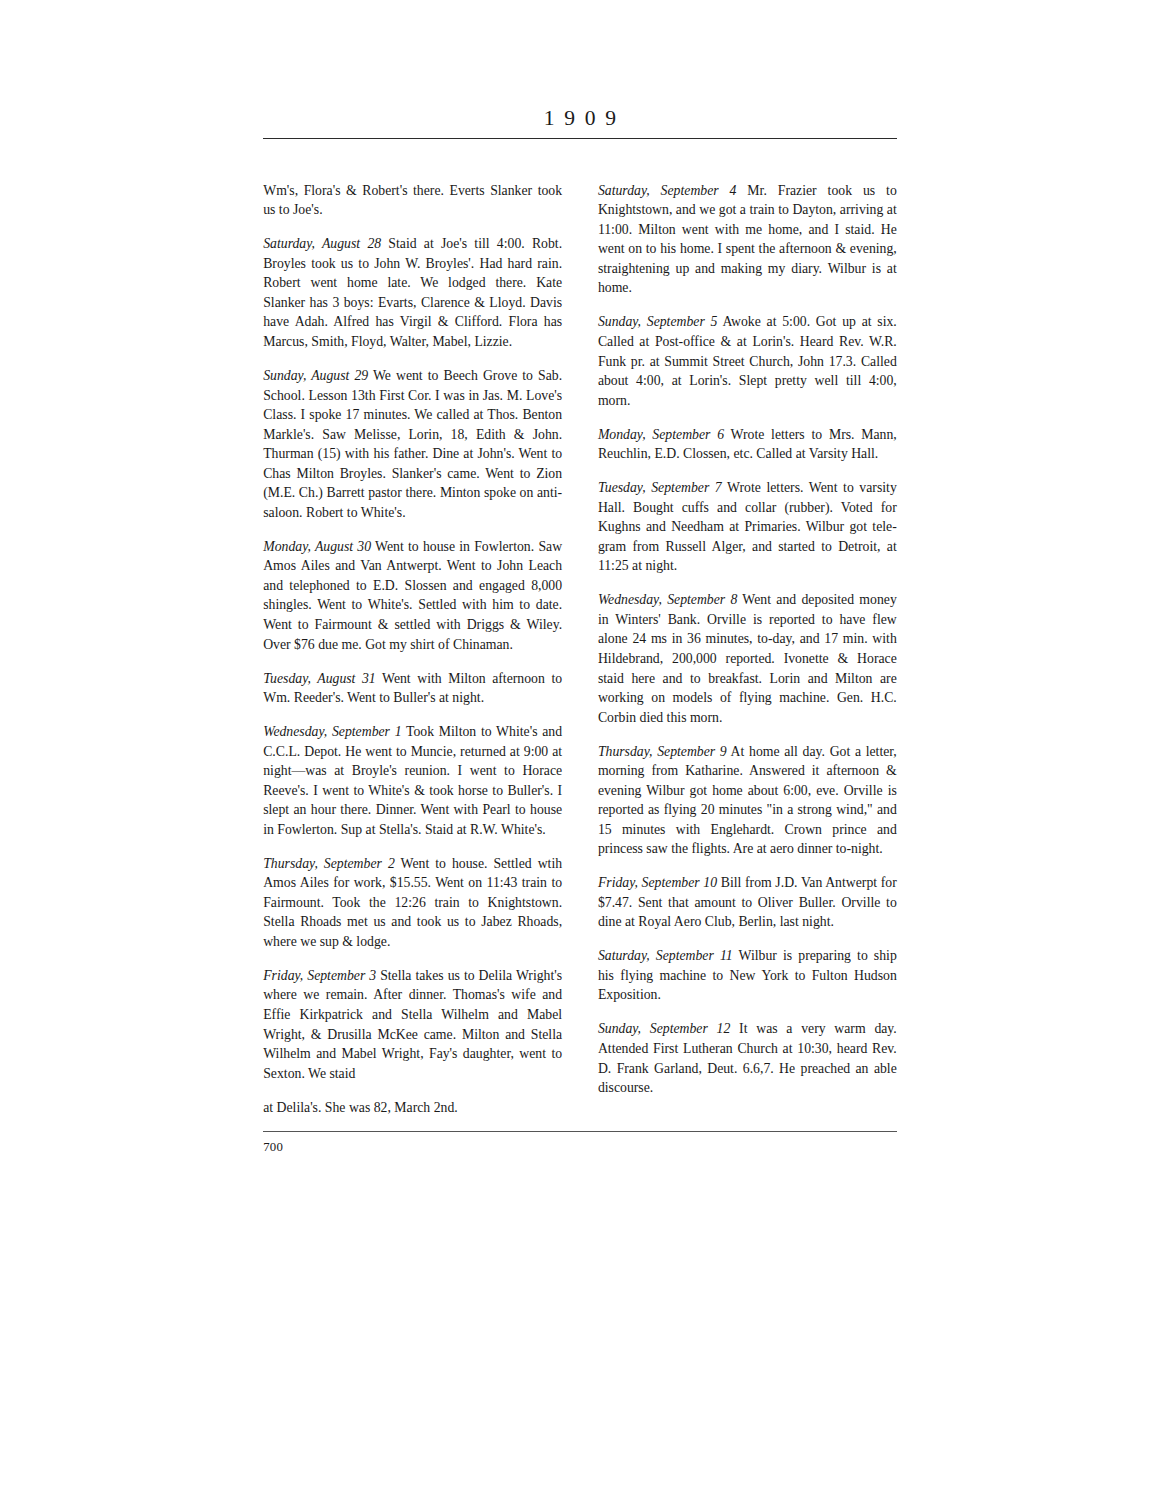1909
Wm's, Flora's & Robert's there. Everts Slanker took us to Joe's.
Saturday, August 28 Staid at Joe's till 4:00. Robt. Broyles took us to John W. Broyles'. Had hard rain. Robert went home late. We lodged there. Kate Slanker has 3 boys: Evarts, Clarence & Lloyd. Davis have Adah. Alfred has Virgil & Clifford. Flora has Marcus, Smith, Floyd, Walter, Mabel, Lizzie.
Sunday, August 29 We went to Beech Grove to Sab. School. Lesson 13th First Cor. I was in Jas. M. Love's Class. I spoke 17 minutes. We called at Thos. Benton Markle's. Saw Melisse, Lorin, 18, Edith & John. Thurman (15) with his father. Dine at John's. Went to Chas Milton Broyles. Slanker's came. Went to Zion (M.E. Ch.) Barrett pastor there. Minton spoke on anti-saloon. Robert to White's.
Monday, August 30 Went to house in Fowlerton. Saw Amos Ailes and Van Antwerpt. Went to John Leach and telephoned to E.D. Slossen and engaged 8,000 shingles. Went to White's. Settled with him to date. Went to Fairmount & settled with Driggs & Wiley. Over $76 due me. Got my shirt of Chinaman.
Tuesday, August 31 Went with Milton afternoon to Wm. Reeder's. Went to Buller's at night.
Wednesday, September 1 Took Milton to White's and C.C.L. Depot. He went to Muncie, returned at 9:00 at night—was at Broyle's reunion. I went to Horace Reeve's. I went to White's & took horse to Buller's. I slept an hour there. Dinner. Went with Pearl to house in Fowlerton. Sup at Stella's. Staid at R.W. White's.
Thursday, September 2 Went to house. Settled wtih Amos Ailes for work, $15.55. Went on 11:43 train to Fairmount. Took the 12:26 train to Knightstown. Stella Rhoads met us and took us to Jabez Rhoads, where we sup & lodge.
Friday, September 3 Stella takes us to Delila Wright's where we remain. After dinner. Thomas's wife and Effie Kirkpatrick and Stella Wilhelm and Mabel Wright, & Drusilla McKee came. Milton and Stella Wilhelm and Mabel Wright, Fay's daughter, went to Sexton. We staid
at Delila's. She was 82, March 2nd.
Saturday, September 4 Mr. Frazier took us to Knightstown, and we got a train to Dayton, arriving at 11:00. Milton went with me home, and I staid. He went on to his home. I spent the afternoon & evening, straightening up and making my diary. Wilbur is at home.
Sunday, September 5 Awoke at 5:00. Got up at six. Called at Post-office & at Lorin's. Heard Rev. W.R. Funk pr. at Summit Street Church, John 17.3. Called about 4:00, at Lorin's. Slept pretty well till 4:00, morn.
Monday, September 6 Wrote letters to Mrs. Mann, Reuchlin, E.D. Clossen, etc. Called at Varsity Hall.
Tuesday, September 7 Wrote letters. Went to varsity Hall. Bought cuffs and collar (rubber). Voted for Kughns and Needham at Primaries. Wilbur got telegram from Russell Alger, and started to Detroit, at 11:25 at night.
Wednesday, September 8 Went and deposited money in Winters' Bank. Orville is reported to have flew alone 24 ms in 36 minutes, to-day, and 17 min. with Hildebrand, 200,000 reported. Ivonette & Horace staid here and to breakfast. Lorin and Milton are working on models of flying machine. Gen. H.C. Corbin died this morn.
Thursday, September 9 At home all day. Got a letter, morning from Katharine. Answered it afternoon & evening Wilbur got home about 6:00, eve. Orville is reported as flying 20 minutes "in a strong wind," and 15 minutes with Englehardt. Crown prince and princess saw the flights. Are at aero dinner to-night.
Friday, September 10 Bill from J.D. Van Antwerpt for $7.47. Sent that amount to Oliver Buller. Orville to dine at Royal Aero Club, Berlin, last night.
Saturday, September 11 Wilbur is preparing to ship his flying machine to New York to Fulton Hudson Exposition.
Sunday, September 12 It was a very warm day. Attended First Lutheran Church at 10:30, heard Rev. D. Frank Garland, Deut. 6.6,7. He preached an able discourse.
700